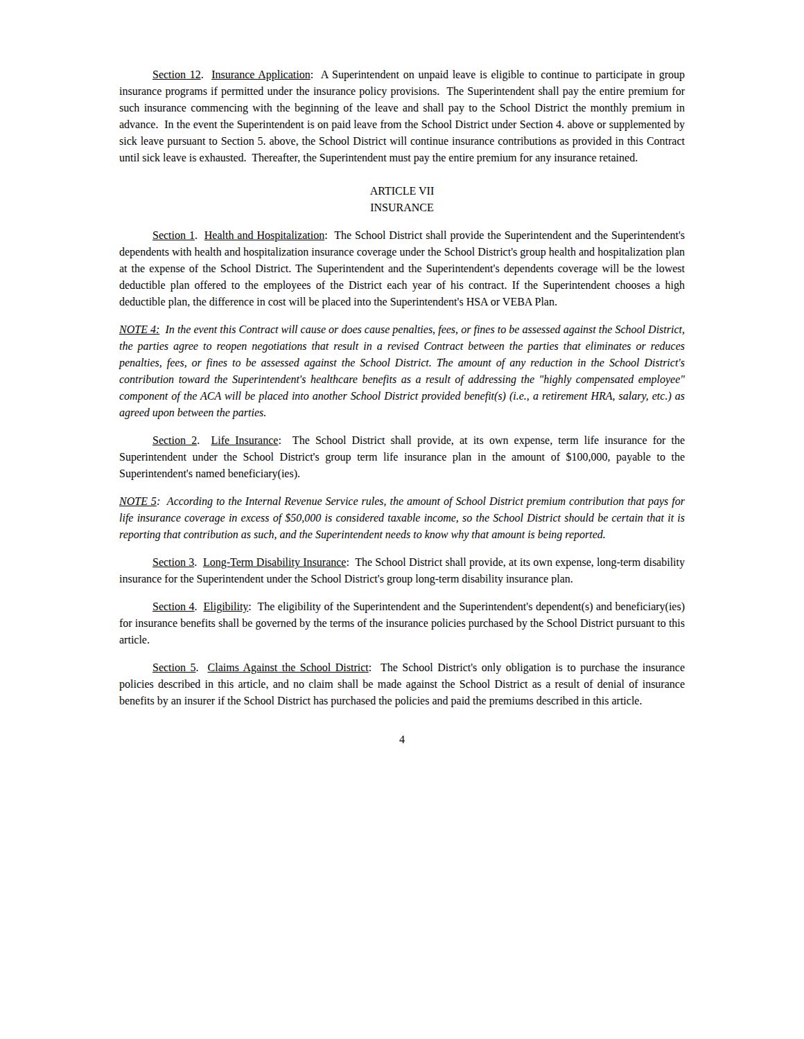Section 12. Insurance Application: A Superintendent on unpaid leave is eligible to continue to participate in group insurance programs if permitted under the insurance policy provisions. The Superintendent shall pay the entire premium for such insurance commencing with the beginning of the leave and shall pay to the School District the monthly premium in advance. In the event the Superintendent is on paid leave from the School District under Section 4. above or supplemented by sick leave pursuant to Section 5. above, the School District will continue insurance contributions as provided in this Contract until sick leave is exhausted. Thereafter, the Superintendent must pay the entire premium for any insurance retained.
ARTICLE VII INSURANCE
Section 1. Health and Hospitalization: The School District shall provide the Superintendent and the Superintendent's dependents with health and hospitalization insurance coverage under the School District's group health and hospitalization plan at the expense of the School District. The Superintendent and the Superintendent's dependents coverage will be the lowest deductible plan offered to the employees of the District each year of his contract. If the Superintendent chooses a high deductible plan, the difference in cost will be placed into the Superintendent's HSA or VEBA Plan.
NOTE 4: In the event this Contract will cause or does cause penalties, fees, or fines to be assessed against the School District, the parties agree to reopen negotiations that result in a revised Contract between the parties that eliminates or reduces penalties, fees, or fines to be assessed against the School District. The amount of any reduction in the School District's contribution toward the Superintendent's healthcare benefits as a result of addressing the "highly compensated employee" component of the ACA will be placed into another School District provided benefit(s) (i.e., a retirement HRA, salary, etc.) as agreed upon between the parties.
Section 2. Life Insurance: The School District shall provide, at its own expense, term life insurance for the Superintendent under the School District's group term life insurance plan in the amount of $100,000, payable to the Superintendent's named beneficiary(ies).
NOTE 5: According to the Internal Revenue Service rules, the amount of School District premium contribution that pays for life insurance coverage in excess of $50,000 is considered taxable income, so the School District should be certain that it is reporting that contribution as such, and the Superintendent needs to know why that amount is being reported.
Section 3. Long-Term Disability Insurance: The School District shall provide, at its own expense, long-term disability insurance for the Superintendent under the School District's group long-term disability insurance plan.
Section 4. Eligibility: The eligibility of the Superintendent and the Superintendent's dependent(s) and beneficiary(ies) for insurance benefits shall be governed by the terms of the insurance policies purchased by the School District pursuant to this article.
Section 5. Claims Against the School District: The School District's only obligation is to purchase the insurance policies described in this article, and no claim shall be made against the School District as a result of denial of insurance benefits by an insurer if the School District has purchased the policies and paid the premiums described in this article.
4